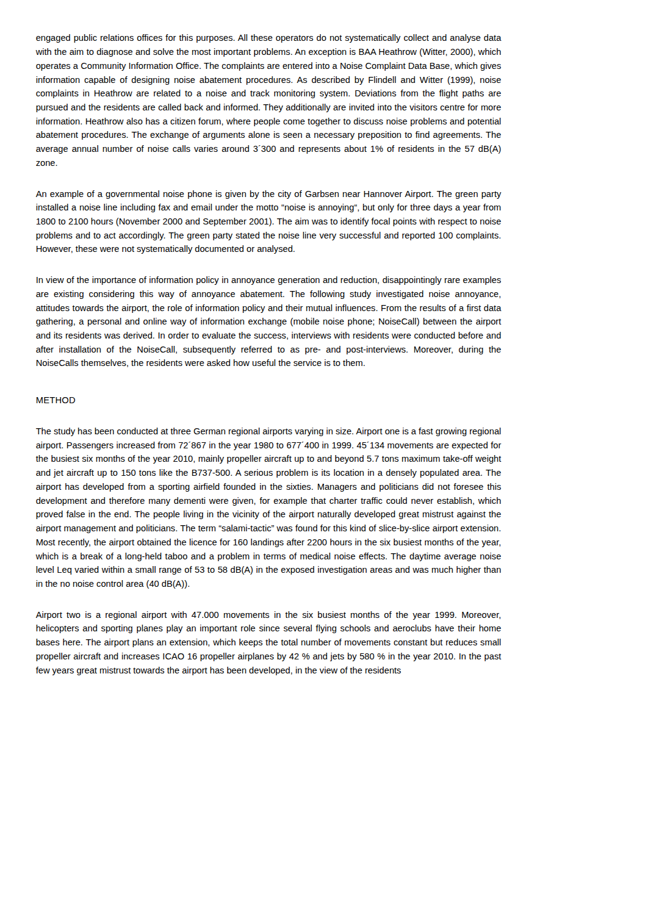engaged public relations offices for this purposes. All these operators do not systematically collect and analyse data with the aim to diagnose and solve the most important problems. An exception is BAA Heathrow (Witter, 2000), which operates a Community Information Office. The complaints are entered into a Noise Complaint Data Base, which gives information capable of designing noise abatement procedures. As described by Flindell and Witter (1999), noise complaints in Heathrow are related to a noise and track monitoring system. Deviations from the flight paths are pursued and the residents are called back and informed. They additionally are invited into the visitors centre for more information. Heathrow also has a citizen forum, where people come together to discuss noise problems and potential abatement procedures. The exchange of arguments alone is seen a necessary preposition to find agreements. The average annual number of noise calls varies around 3´300 and represents about 1% of residents in the 57 dB(A) zone.
An example of a governmental noise phone is given by the city of Garbsen near Hannover Airport. The green party installed a noise line including fax and email under the motto “noise is annoying“, but only for three days a year from 1800 to 2100 hours (November 2000 and September 2001). The aim was to identify focal points with respect to noise problems and to act accordingly. The green party stated the noise line very successful and reported 100 complaints. However, these were not systematically documented or analysed.
In view of the importance of information policy in annoyance generation and reduction, disappointingly rare examples are existing considering this way of annoyance abatement. The following study investigated noise annoyance, attitudes towards the airport, the role of information policy and their mutual influences. From the results of a first data gathering, a personal and online way of information exchange (mobile noise phone; NoiseCall) between the airport and its residents was derived. In order to evaluate the success, interviews with residents were conducted before and after installation of the NoiseCall, subsequently referred to as pre- and post-interviews. Moreover, during the NoiseCalls themselves, the residents were asked how useful the service is to them.
METHOD
The study has been conducted at three German regional airports varying in size. Airport one is a fast growing regional airport. Passengers increased from 72´867 in the year 1980 to 677´400 in 1999. 45´134 movements are expected for the busiest six months of the year 2010, mainly propeller aircraft up to and beyond 5.7 tons maximum take-off weight and jet aircraft up to 150 tons like the B737-500. A serious problem is its location in a densely populated area. The airport has developed from a sporting airfield founded in the sixties. Managers and politicians did not foresee this development and therefore many dementi were given, for example that charter traffic could never establish, which proved false in the end. The people living in the vicinity of the airport naturally developed great mistrust against the airport management and politicians. The term “salami-tactic” was found for this kind of slice-by-slice airport extension. Most recently, the airport obtained the licence for 160 landings after 2200 hours in the six busiest months of the year, which is a break of a long-held taboo and a problem in terms of medical noise effects. The daytime average noise level Leq varied within a small range of 53 to 58 dB(A) in the exposed investigation areas and was much higher than in the no noise control area (40 dB(A)).
Airport two is a regional airport with 47.000 movements in the six busiest months of the year 1999. Moreover, helicopters and sporting planes play an important role since several flying schools and aeroclubs have their home bases here. The airport plans an extension, which keeps the total number of movements constant but reduces small propeller aircraft and increases ICAO 16 propeller airplanes by 42 % and jets by 580 % in the year 2010. In the past few years great mistrust towards the airport has been developed, in the view of the residents